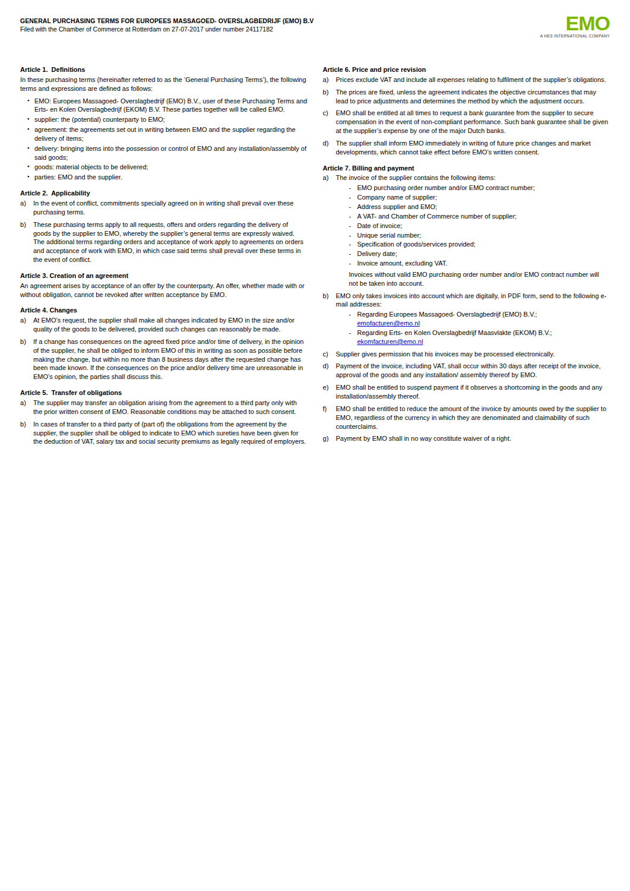GENERAL PURCHASING TERMS FOR EUROPEES MASSAGOED- OVERSLAGBEDRIJF (EMO) B.V
Filed with the Chamber of Commerce at Rotterdam on 27-07-2017 under number 24117182
EMO
A HES INTERNATIONAL COMPANY
Article 1. Definitions
In these purchasing terms (hereinafter referred to as the ‘General Purchasing Terms’), the following terms and expressions are defined as follows:
EMO: Europees Massagoed- Overslagbedrijf (EMO) B.V., user of these Purchasing Terms and Erts- en Kolen Overslagbedrijf (EKOM) B.V. These parties together will be called EMO.
supplier: the (potential) counterparty to EMO;
agreement: the agreements set out in writing between EMO and the supplier regarding the delivery of items;
delivery: bringing items into the possession or control of EMO and any installation/assembly of said goods;
goods: material objects to be delivered;
parties: EMO and the supplier.
Article 2. Applicability
In the event of conflict, commitments specially agreed on in writing shall prevail over these purchasing terms.
These purchasing terms apply to all requests, offers and orders regarding the delivery of goods by the supplier to EMO, whereby the supplier’s general terms are expressly waived. The additional terms regarding orders and acceptance of work apply to agreements on orders and acceptance of work with EMO, in which case said terms shall prevail over these terms in the event of conflict.
Article 3. Creation of an agreement
An agreement arises by acceptance of an offer by the counterparty. An offer, whether made with or without obligation, cannot be revoked after written acceptance by EMO.
Article 4. Changes
At EMO’s request, the supplier shall make all changes indicated by EMO in the size and/or quality of the goods to be delivered, provided such changes can reasonably be made.
If a change has consequences on the agreed fixed price and/or time of delivery, in the opinion of the supplier, he shall be obliged to inform EMO of this in writing as soon as possible before making the change, but within no more than 8 business days after the requested change has been made known. If the consequences on the price and/or delivery time are unreasonable in EMO’s opinion, the parties shall discuss this.
Article 5. Transfer of obligations
The supplier may transfer an obligation arising from the agreement to a third party only with the prior written consent of EMO. Reasonable conditions may be attached to such consent.
In cases of transfer to a third party of (part of) the obligations from the agreement by the supplier, the supplier shall be obliged to indicate to EMO which sureties have been given for the deduction of VAT, salary tax and social security premiums as legally required of employers.
Article 6. Price and price revision
Prices exclude VAT and include all expenses relating to fulfilment of the supplier’s obligations.
The prices are fixed, unless the agreement indicates the objective circumstances that may lead to price adjustments and determines the method by which the adjustment occurs.
EMO shall be entitled at all times to request a bank guarantee from the supplier to secure compensation in the event of non-compliant performance. Such bank guarantee shall be given at the supplier’s expense by one of the major Dutch banks.
The supplier shall inform EMO immediately in writing of future price changes and market developments, which cannot take effect before EMO’s written consent.
Article 7. Billing and payment
The invoice of the supplier contains the following items:
EMO purchasing order number and/or EMO contract number;
Company name of supplier;
Address supplier and EMO;
A VAT- and Chamber of Commerce number of supplier;
Date of invoice;
Unique serial number;
Specification of goods/services provided;
Delivery date;
Invoice amount, excluding VAT.
Invoices without valid EMO purchasing order number and/or EMO contract number will not be taken into account.
EMO only takes invoices into account which are digitally, in PDF form, send to the following e-mail addresses:
Regarding Europees Massagoed- Overslagbedrijf (EMO) B.V.;
emofacturen@emo.nl
Regarding Erts- en Kolen Overslagbedrijf Maasvlakte (EKOM) B.V.;
ekomfacturen@emo.nl
Supplier gives permission that his invoices may be processed electronically.
Payment of the invoice, including VAT, shall occur within 30 days after receipt of the invoice, approval of the goods and any installation/ assembly thereof by EMO.
EMO shall be entitled to suspend payment if it observes a shortcoming in the goods and any installation/assembly thereof.
EMO shall be entitled to reduce the amount of the invoice by amounts owed by the supplier to EMO, regardless of the currency in which they are denominated and claimability of such counterclaims.
Payment by EMO shall in no way constitute waiver of a right.